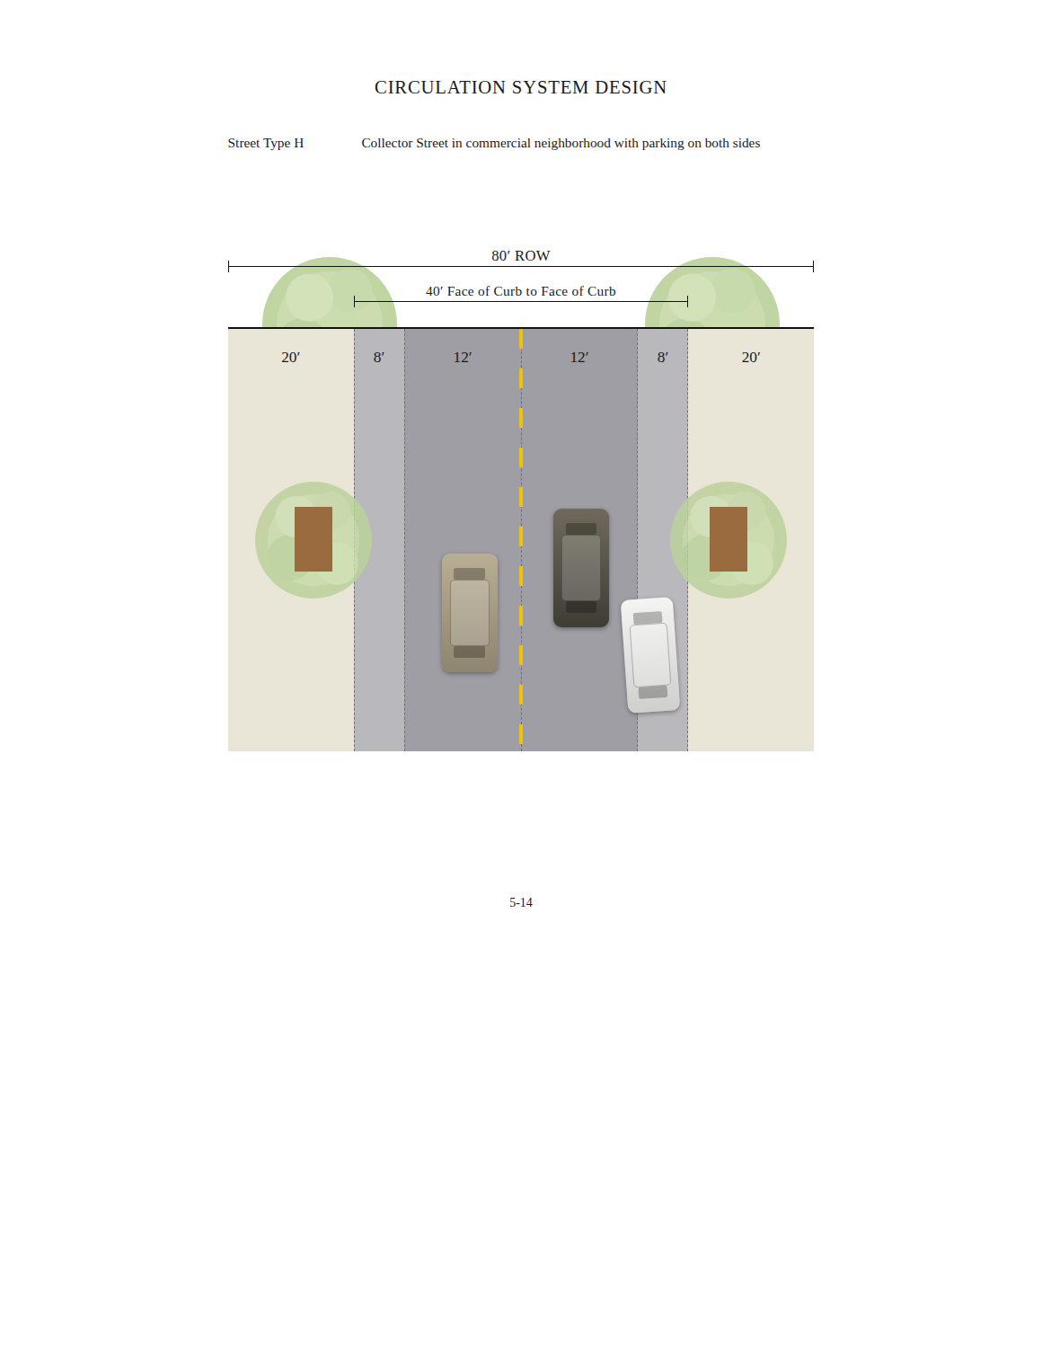Circulation System Design
Street Type H Collector Street in commercial neighborhood with parking on both sides
80′ ROW
40′ Face of Curb to Face of Curb
20′ 8′ 12′ 12′ 8′ 20′
5-14